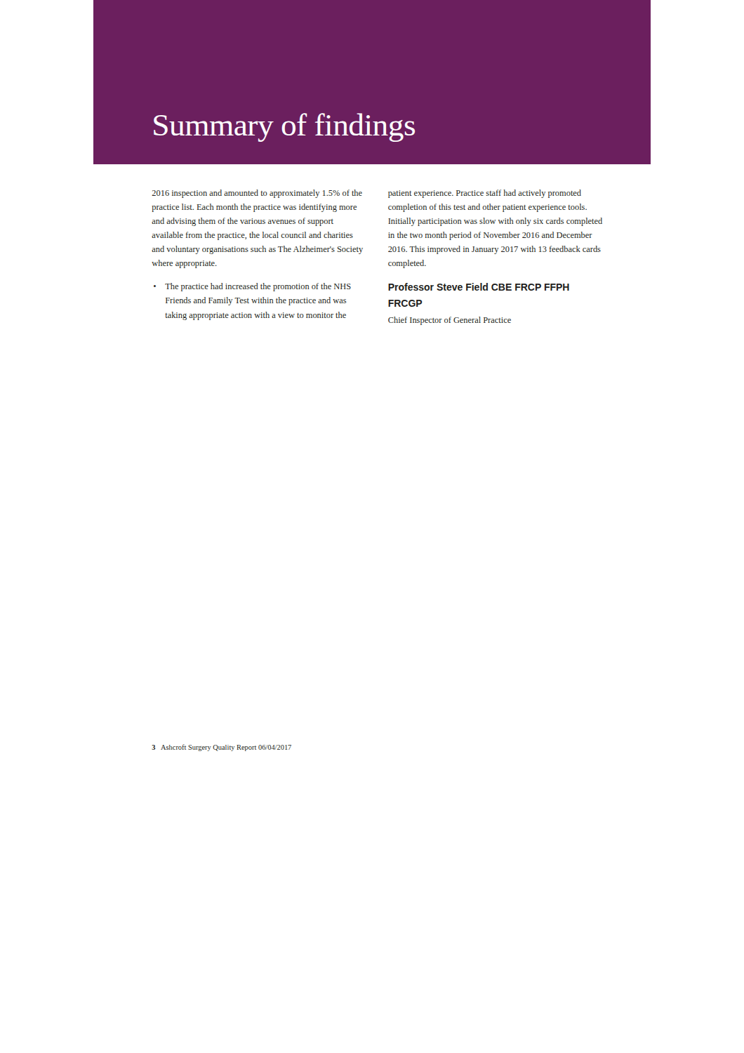Summary of findings
2016 inspection and amounted to approximately 1.5% of the practice list. Each month the practice was identifying more and advising them of the various avenues of support available from the practice, the local council and charities and voluntary organisations such as The Alzheimer's Society where appropriate.
The practice had increased the promotion of the NHS Friends and Family Test within the practice and was taking appropriate action with a view to monitor the
patient experience. Practice staff had actively promoted completion of this test and other patient experience tools. Initially participation was slow with only six cards completed in the two month period of November 2016 and December 2016. This improved in January 2017 with 13 feedback cards completed.
Professor Steve Field CBE FRCP FFPH FRCGP
Chief Inspector of General Practice
3 Ashcroft Surgery Quality Report 06/04/2017